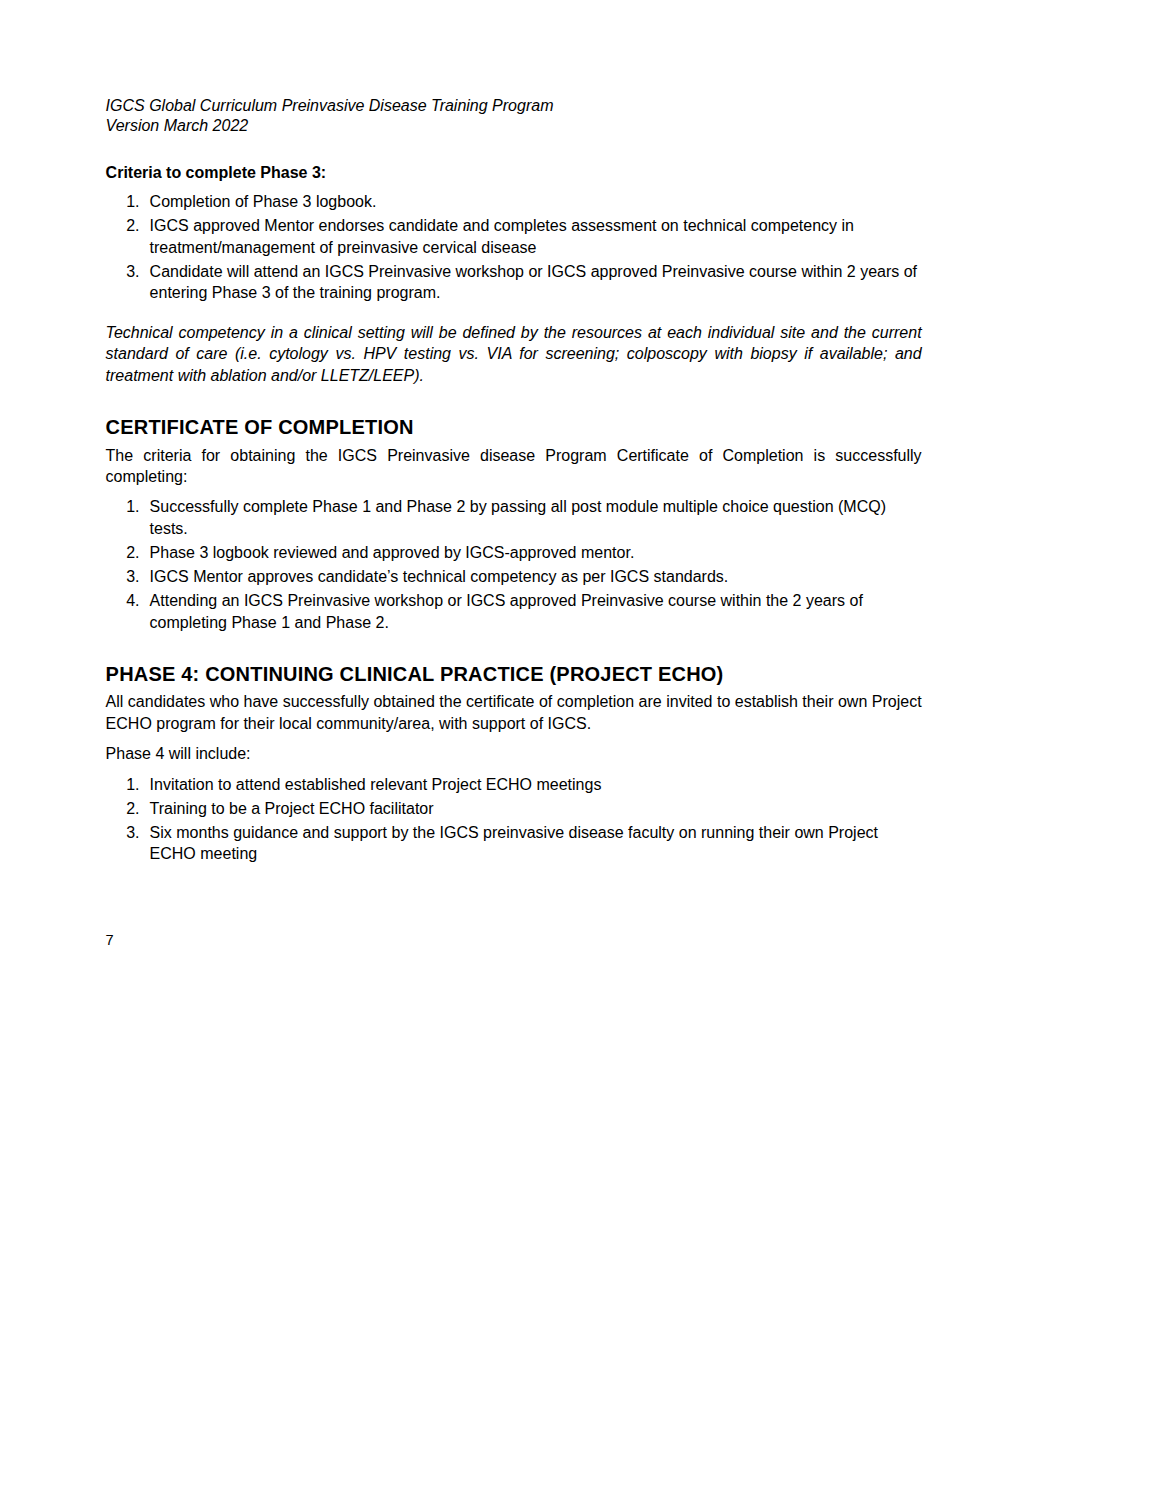IGCS Global Curriculum Preinvasive Disease Training Program
Version March 2022
Criteria to complete Phase 3:
Completion of Phase 3 logbook.
IGCS approved Mentor endorses candidate and completes assessment on technical competency in treatment/management of preinvasive cervical disease
Candidate will attend an IGCS Preinvasive workshop or IGCS approved Preinvasive course within 2 years of entering Phase 3 of the training program.
Technical competency in a clinical setting will be defined by the resources at each individual site and the current standard of care (i.e. cytology vs. HPV testing vs. VIA for screening; colposcopy with biopsy if available; and treatment with ablation and/or LLETZ/LEEP).
CERTIFICATE OF COMPLETION
The criteria for obtaining the IGCS Preinvasive disease Program Certificate of Completion is successfully completing:
Successfully complete Phase 1 and Phase 2 by passing all post module multiple choice question (MCQ) tests.
Phase 3 logbook reviewed and approved by IGCS-approved mentor.
IGCS Mentor approves candidate’s technical competency as per IGCS standards.
Attending an IGCS Preinvasive workshop or IGCS approved Preinvasive course within the 2 years of completing Phase 1 and Phase 2.
PHASE 4: CONTINUING CLINICAL PRACTICE (PROJECT ECHO)
All candidates who have successfully obtained the certificate of completion are invited to establish their own Project ECHO program for their local community/area, with support of IGCS.
Phase 4 will include:
Invitation to attend established relevant Project ECHO meetings
Training to be a Project ECHO facilitator
Six months guidance and support by the IGCS preinvasive disease faculty on running their own Project ECHO meeting
7